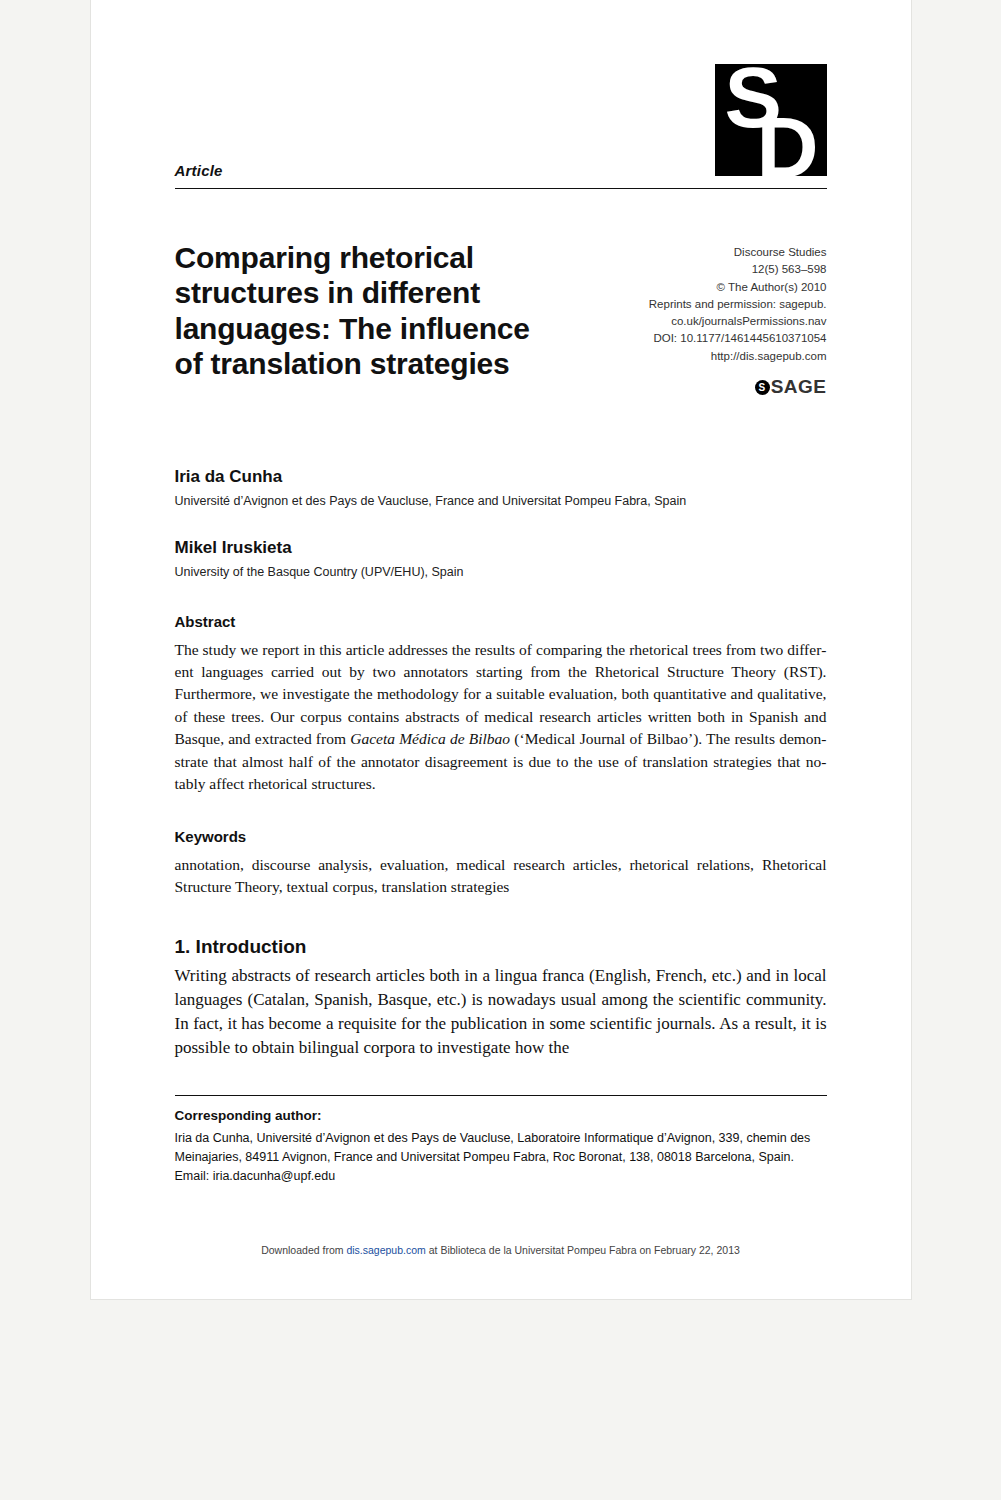S D
Article
Comparing rhetorical structures in different languages: The influence of translation strategies
Discourse Studies
12(5) 563–598
© The Author(s) 2010
Reprints and permission: sagepub.
co.uk/journalsPermissions.nav
DOI: 10.1177/1461445610371054
http://dis.sagepub.com
SSAGE
Iria da Cunha
Université d’Avignon et des Pays de Vaucluse, France and Universitat Pompeu Fabra, Spain
Mikel Iruskieta
University of the Basque Country (UPV/EHU), Spain
Abstract
The study we report in this article addresses the results of comparing the rhetorical trees from two different languages carried out by two annotators starting from the Rhetorical Structure Theory (RST). Furthermore, we investigate the methodology for a suitable evaluation, both quantitative and qualitative, of these trees. Our corpus contains abstracts of medical research articles written both in Spanish and Basque, and extracted from Gaceta Médica de Bilbao (‘Medical Journal of Bilbao’). The results demonstrate that almost half of the annotator disagreement is due to the use of translation strategies that notably affect rhetorical structures.
Keywords
annotation, discourse analysis, evaluation, medical research articles, rhetorical relations, Rhetorical Structure Theory, textual corpus, translation strategies
1. Introduction
Writing abstracts of research articles both in a lingua franca (English, French, etc.) and in local languages (Catalan, Spanish, Basque, etc.) is nowadays usual among the scientific community. In fact, it has become a requisite for the publication in some scientific journals. As a result, it is possible to obtain bilingual corpora to investigate how the
Corresponding author:
Iria da Cunha, Université d’Avignon et des Pays de Vaucluse, Laboratoire Informatique d’Avignon, 339, chemin des Meinajaries, 84911 Avignon, France and Universitat Pompeu Fabra, Roc Boronat, 138, 08018 Barcelona, Spain.
Email: iria.dacunha@upf.edu
Downloaded from dis.sagepub.com at Biblioteca de la Universitat Pompeu Fabra on February 22, 2013